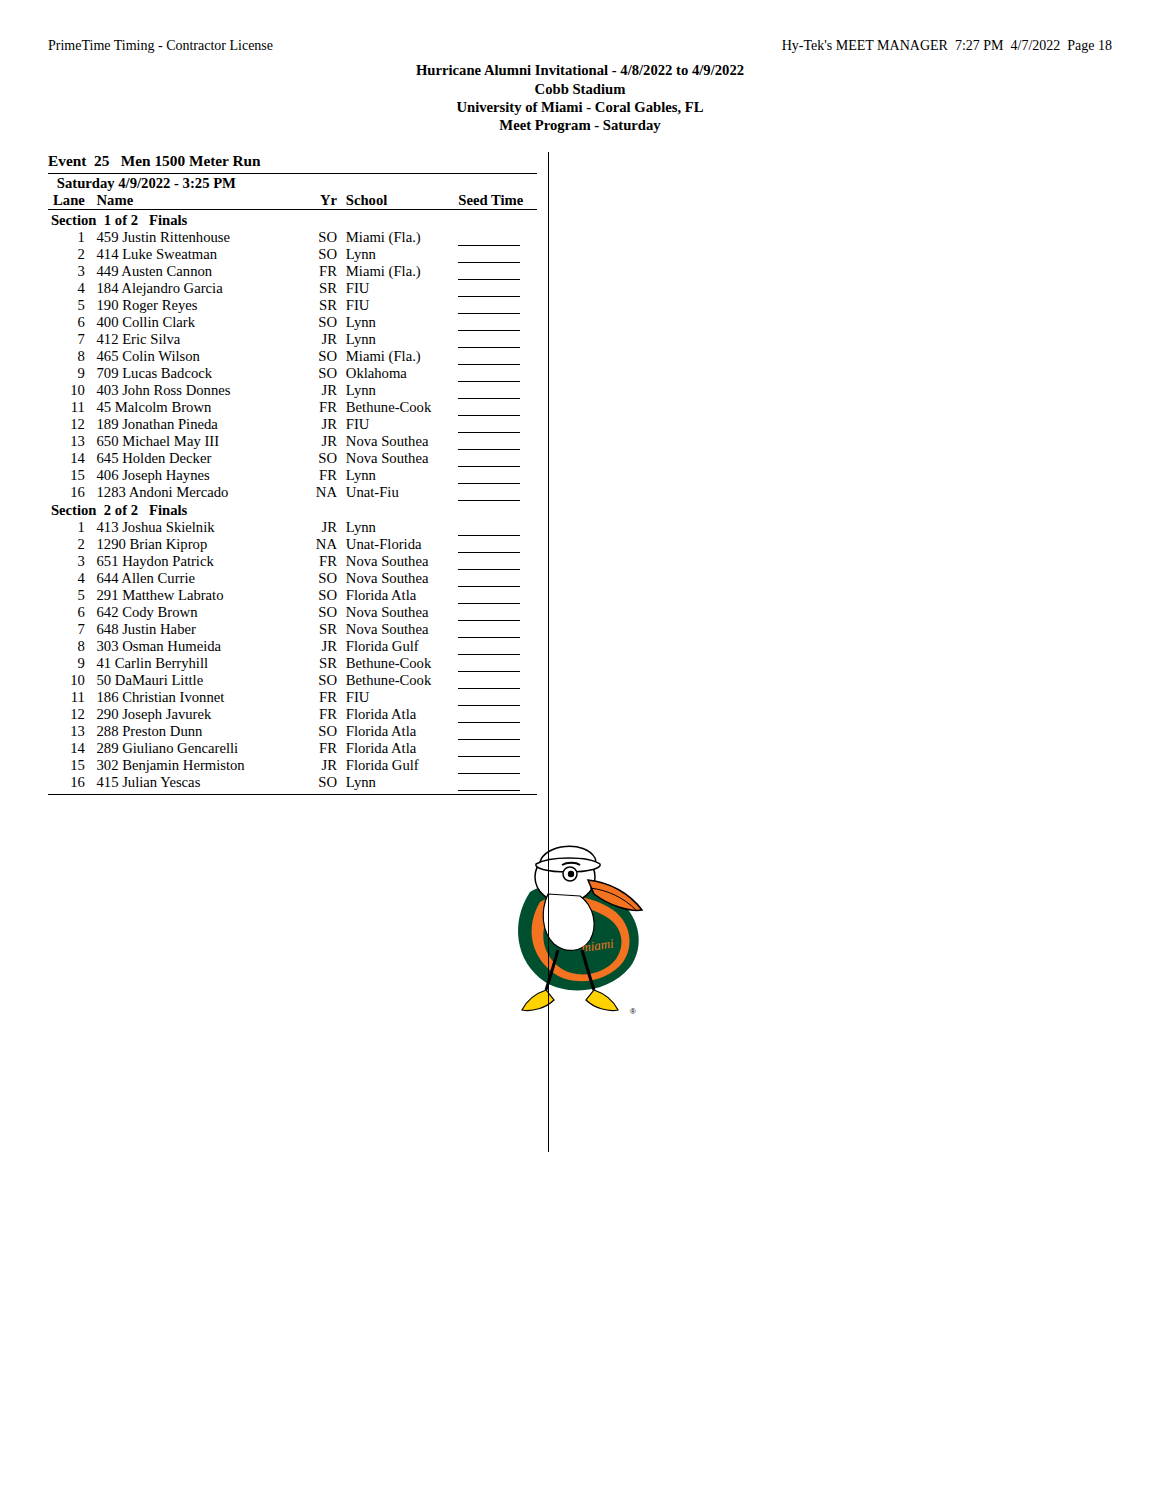PrimeTime Timing - Contractor License Hy-Tek's MEET MANAGER 7:27 PM 4/7/2022 Page 18
Hurricane Alumni Invitational - 4/8/2022 to 4/9/2022
Cobb Stadium
University of Miami - Coral Gables, FL
Meet Program - Saturday
Event 25 Men 1500 Meter Run
Saturday 4/9/2022 - 3:25 PM
| Lane | Name | Yr | School | Seed Time |
| --- | --- | --- | --- | --- |
| Section 1 of 2 Finals |
| 1 | 459 Justin Rittenhouse | SO | Miami (Fla.) | |
| 2 | 414 Luke Sweatman | SO | Lynn | |
| 3 | 449 Austen Cannon | FR | Miami (Fla.) | |
| 4 | 184 Alejandro Garcia | SR | FIU | |
| 5 | 190 Roger Reyes | SR | FIU | |
| 6 | 400 Collin Clark | SO | Lynn | |
| 7 | 412 Eric Silva | JR | Lynn | |
| 8 | 465 Colin Wilson | SO | Miami (Fla.) | |
| 9 | 709 Lucas Badcock | SO | Oklahoma | |
| 10 | 403 John Ross Donnes | JR | Lynn | |
| 11 | 45 Malcolm Brown | FR | Bethune-Cook | |
| 12 | 189 Jonathan Pineda | JR | FIU | |
| 13 | 650 Michael May III | JR | Nova Southea | |
| 14 | 645 Holden Decker | SO | Nova Southea | |
| 15 | 406 Joseph Haynes | FR | Lynn | |
| 16 | 1283 Andoni Mercado | NA | Unat-Fiu | |
| Section 2 of 2 Finals |
| 1 | 413 Joshua Skielnik | JR | Lynn | |
| 2 | 1290 Brian Kiprop | NA | Unat-Florida | |
| 3 | 651 Haydon Patrick | FR | Nova Southea | |
| 4 | 644 Allen Currie | SO | Nova Southea | |
| 5 | 291 Matthew Labrato | SO | Florida Atla | |
| 6 | 642 Cody Brown | SO | Nova Southea | |
| 7 | 648 Justin Haber | SR | Nova Southea | |
| 8 | 303 Osman Humeida | JR | Florida Gulf | |
| 9 | 41 Carlin Berryhill | SR | Bethune-Cook | |
| 10 | 50 DaMauri Little | SO | Bethune-Cook | |
| 11 | 186 Christian Ivonnet | FR | FIU | |
| 12 | 290 Joseph Javurek | FR | Florida Atla | |
| 13 | 288 Preston Dunn | SO | Florida Atla | |
| 14 | 289 Giuliano Gencarelli | FR | Florida Atla | |
| 15 | 302 Benjamin Hermiston | JR | Florida Gulf | |
| 16 | 415 Julian Yescas | SO | Lynn | |
miami ®